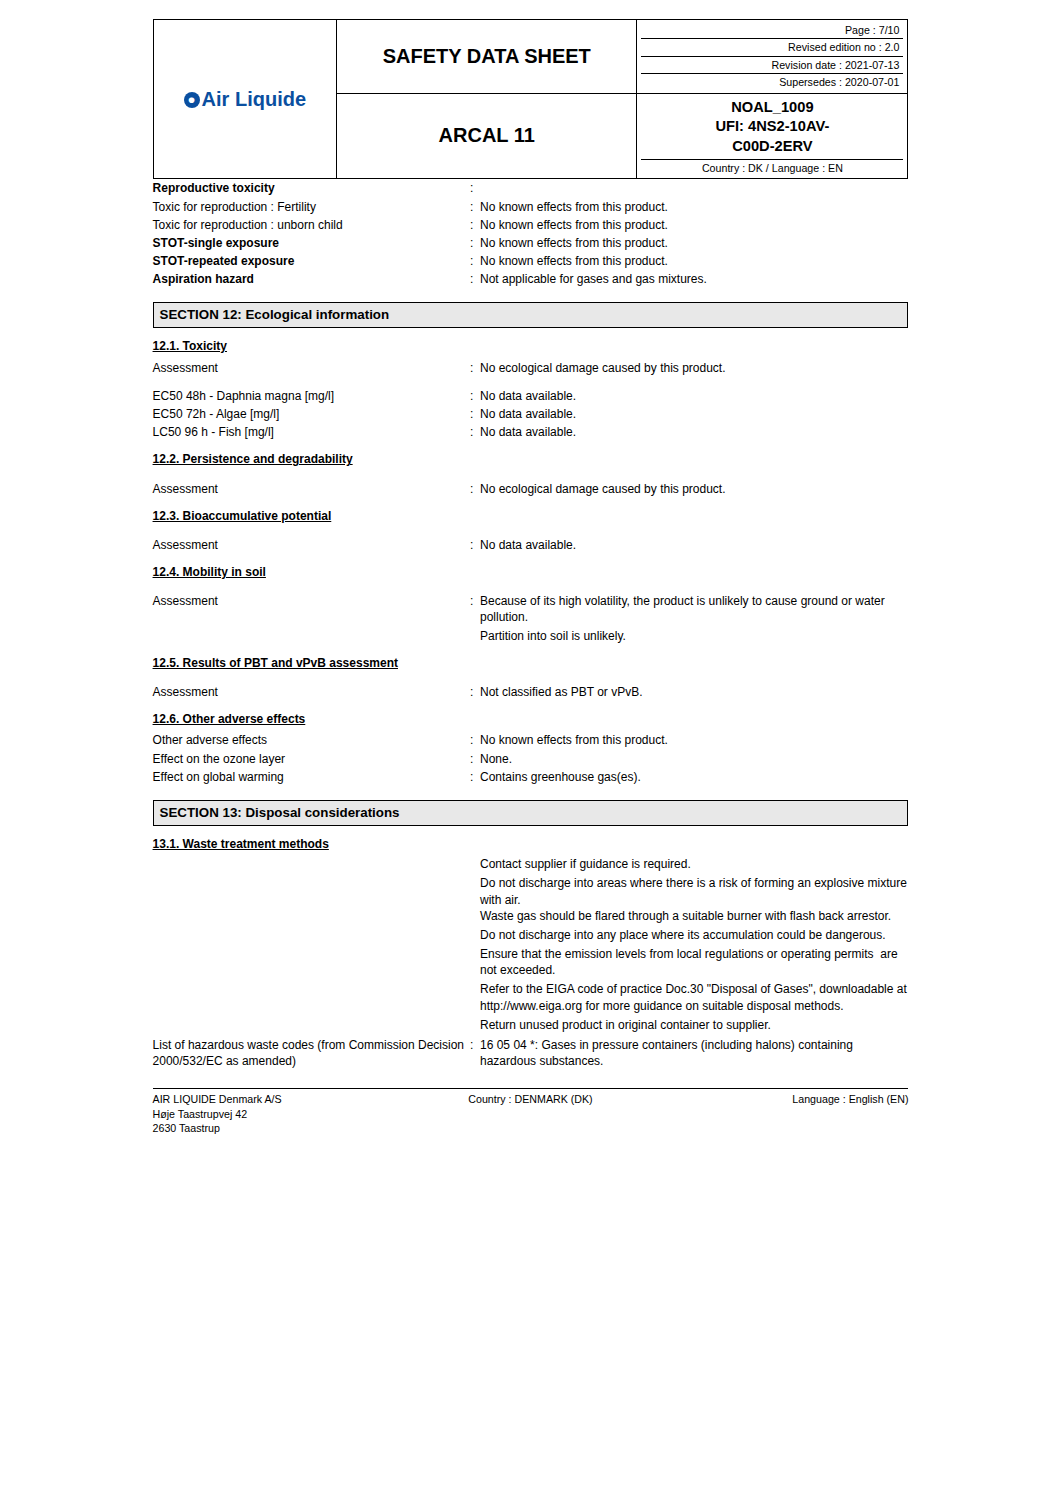| ● Air Liquide | SAFETY DATA SHEET | / Page : 7/10 / / Revised edition no : 2.0 / / Revision date : 2021-07-13 / / Supersedes : 2020-07-01 / |
| ARCAL 11 | NOAL_1009 UFI: 4NS2-10AV- C00D-2ERV Country : DK / Language : EN |
| Reproductive toxicity | : | |
| Toxic for reproduction : Fertility | : | No known effects from this product. |
| Toxic for reproduction : unborn child | : | No known effects from this product. |
| STOT-single exposure | : | No known effects from this product. |
| STOT-repeated exposure | : | No known effects from this product. |
| Aspiration hazard | : | Not applicable for gases and gas mixtures. |
SECTION 12: Ecological information
12.1. Toxicity
| Assessment | : | No ecological damage caused by this product. |
| EC50 48h - Daphnia magna [mg/l] | : | No data available. |
| EC50 72h - Algae [mg/l] | : | No data available. |
| LC50 96 h - Fish [mg/l] | : | No data available. |
12.2. Persistence and degradability
| Assessment | : | No ecological damage caused by this product. |
12.3. Bioaccumulative potential
| Assessment | : | No data available. |
12.4. Mobility in soil
| Assessment | : | Because of its high volatility, the product is unlikely to cause ground or water pollution. |
| | | Partition into soil is unlikely. |
12.5. Results of PBT and vPvB assessment
| Assessment | : | Not classified as PBT or vPvB. |
12.6. Other adverse effects
| Other adverse effects | : | No known effects from this product. |
| Effect on the ozone layer | : | None. |
| Effect on global warming | : | Contains greenhouse gas(es). |
SECTION 13: Disposal considerations
13.1. Waste treatment methods
Contact supplier if guidance is required.
Do not discharge into areas where there is a risk of forming an explosive mixture with air.
Waste gas should be flared through a suitable burner with flash back arrestor.
Do not discharge into any place where its accumulation could be dangerous.
Ensure that the emission levels from local regulations or operating permits are not exceeded.
Refer to the EIGA code of practice Doc.30 "Disposal of Gases", downloadable at http://www.eiga.org for more guidance on suitable disposal methods.
Return unused product in original container to supplier.
| List of hazardous waste codes (from Commission Decision 2000/532/EC as amended) | : | 16 05 04 *: Gases in pressure containers (including halons) containing hazardous substances. |
| AIR LIQUIDE Denmark A/S Høje Taastrupvej 42 2630 Taastrup | Country : DENMARK (DK) | Language : English (EN) |